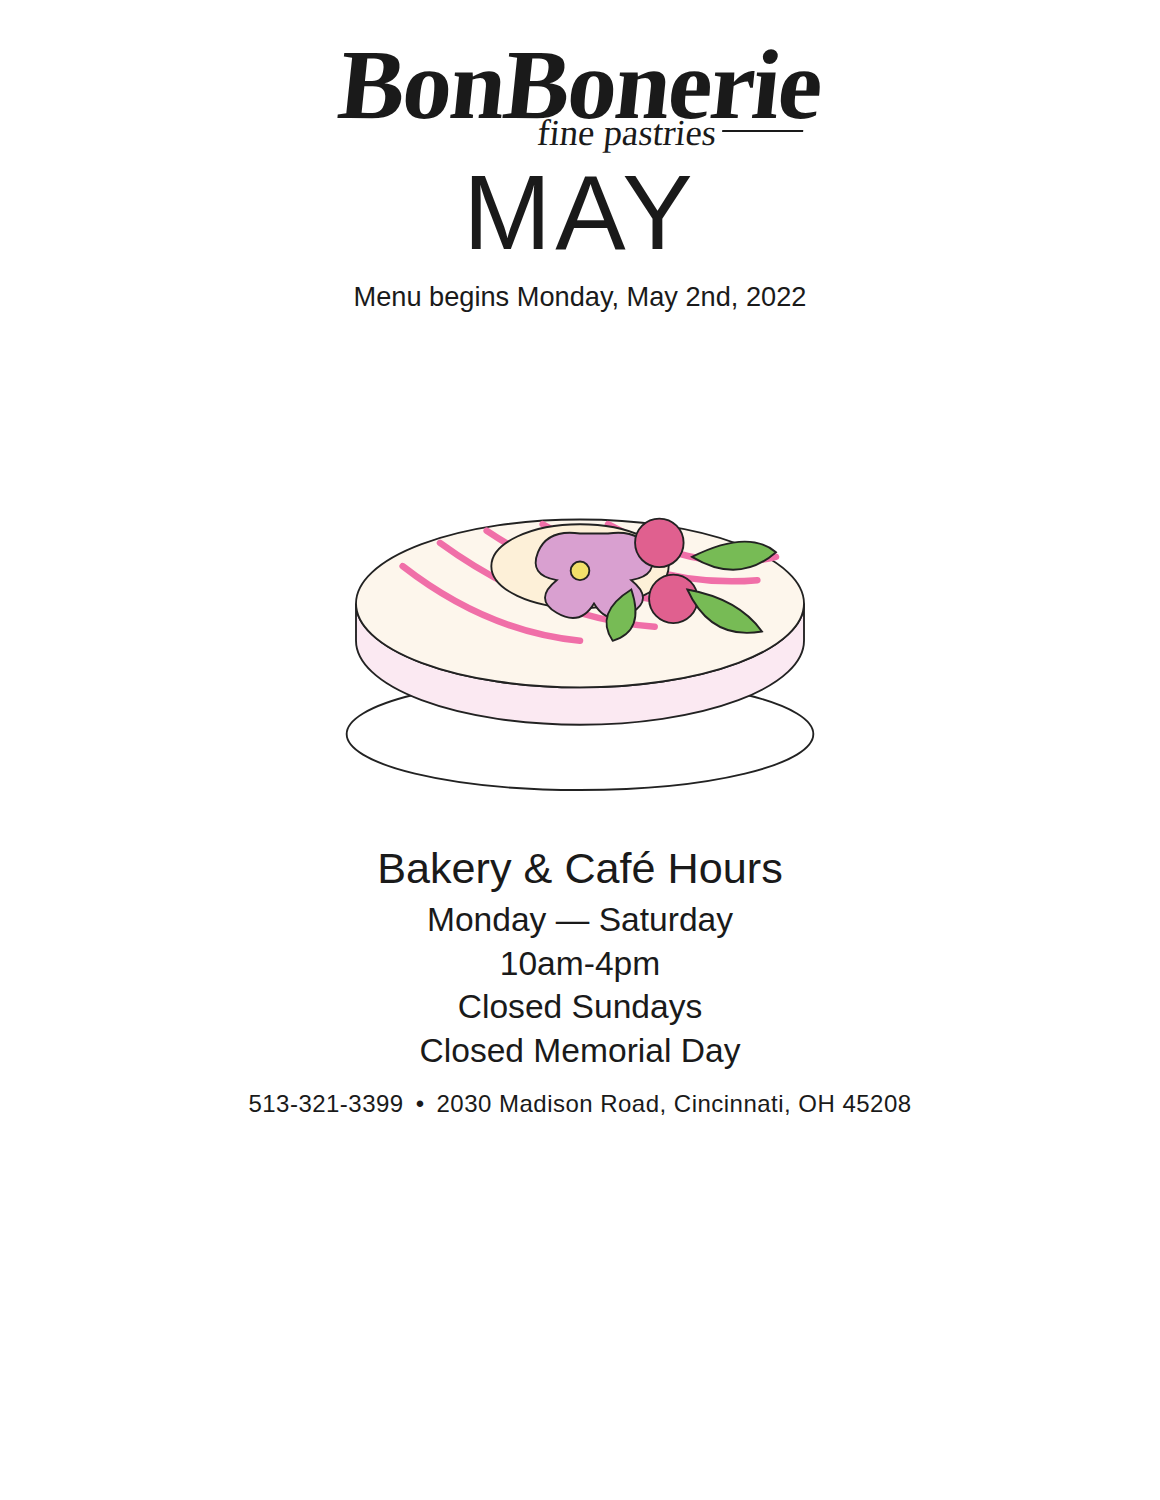BonBonerie
fine pastries
MAY
Menu begins Monday, May 2nd, 2022
Bakery & Café Hours
Monday — Saturday
10am-4pm
Closed Sundays
Closed Memorial Day
513-321-3399•2030 Madison Road, Cincinnati, OH 45208